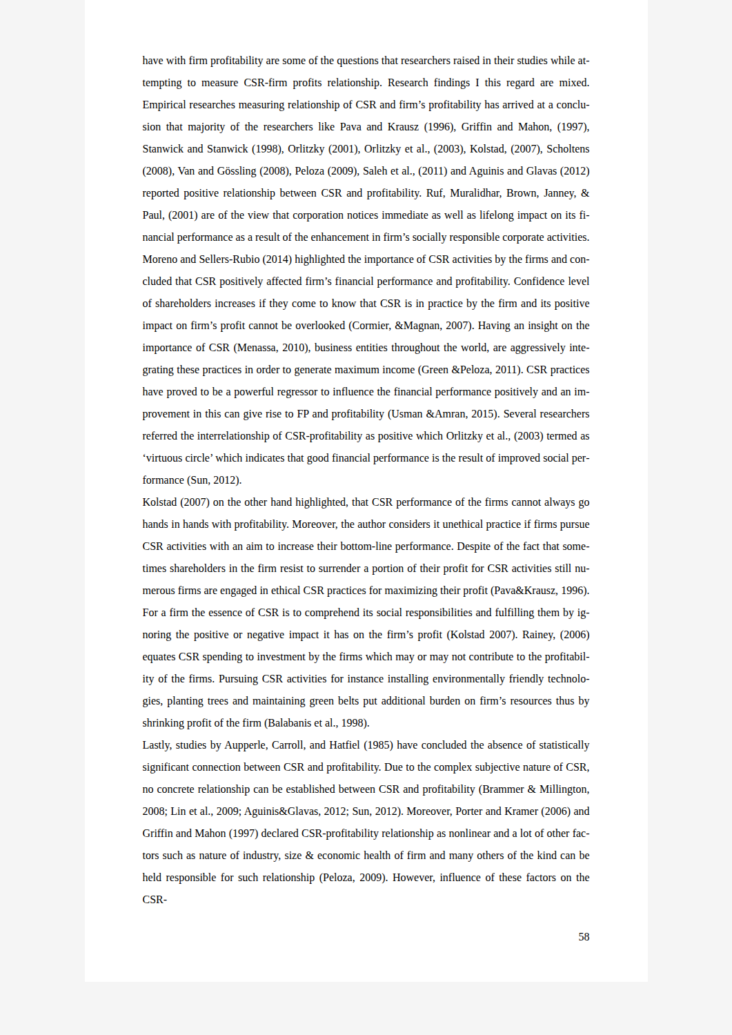have with firm profitability are some of the questions that researchers raised in their studies while attempting to measure CSR-firm profits relationship. Research findings I this regard are mixed. Empirical researches measuring relationship of CSR and firm’s profitability has arrived at a conclusion that majority of the researchers like Pava and Krausz (1996), Griffin and Mahon, (1997), Stanwick and Stanwick (1998), Orlitzky (2001), Orlitzky et al., (2003), Kolstad, (2007), Scholtens (2008), Van and Gössling (2008), Peloza (2009), Saleh et al., (2011) and Aguinis and Glavas (2012) reported positive relationship between CSR and profitability. Ruf, Muralidhar, Brown, Janney, & Paul, (2001) are of the view that corporation notices immediate as well as lifelong impact on its financial performance as a result of the enhancement in firm’s socially responsible corporate activities. Moreno and Sellers-Rubio (2014) highlighted the importance of CSR activities by the firms and concluded that CSR positively affected firm’s financial performance and profitability. Confidence level of shareholders increases if they come to know that CSR is in practice by the firm and its positive impact on firm’s profit cannot be overlooked (Cormier, &Magnan, 2007). Having an insight on the importance of CSR (Menassa, 2010), business entities throughout the world, are aggressively integrating these practices in order to generate maximum income (Green &Peloza, 2011). CSR practices have proved to be a powerful regressor to influence the financial performance positively and an improvement in this can give rise to FP and profitability (Usman &Amran, 2015). Several researchers referred the interrelationship of CSR-profitability as positive which Orlitzky et al., (2003) termed as ‘virtuous circle’ which indicates that good financial performance is the result of improved social performance (Sun, 2012).
Kolstad (2007) on the other hand highlighted, that CSR performance of the firms cannot always go hands in hands with profitability. Moreover, the author considers it unethical practice if firms pursue CSR activities with an aim to increase their bottom-line performance. Despite of the fact that sometimes shareholders in the firm resist to surrender a portion of their profit for CSR activities still numerous firms are engaged in ethical CSR practices for maximizing their profit (Pava&Krausz, 1996). For a firm the essence of CSR is to comprehend its social responsibilities and fulfilling them by ignoring the positive or negative impact it has on the firm’s profit (Kolstad 2007). Rainey, (2006) equates CSR spending to investment by the firms which may or may not contribute to the profitability of the firms. Pursuing CSR activities for instance installing environmentally friendly technologies, planting trees and maintaining green belts put additional burden on firm’s resources thus by shrinking profit of the firm (Balabanis et al., 1998).
Lastly, studies by Aupperle, Carroll, and Hatfiel (1985) have concluded the absence of statistically significant connection between CSR and profitability. Due to the complex subjective nature of CSR, no concrete relationship can be established between CSR and profitability (Brammer & Millington, 2008; Lin et al., 2009; Aguinis&Glavas, 2012; Sun, 2012). Moreover, Porter and Kramer (2006) and Griffin and Mahon (1997) declared CSR-profitability relationship as nonlinear and a lot of other factors such as nature of industry, size & economic health of firm and many others of the kind can be held responsible for such relationship (Peloza, 2009). However, influence of these factors on the CSR-
58